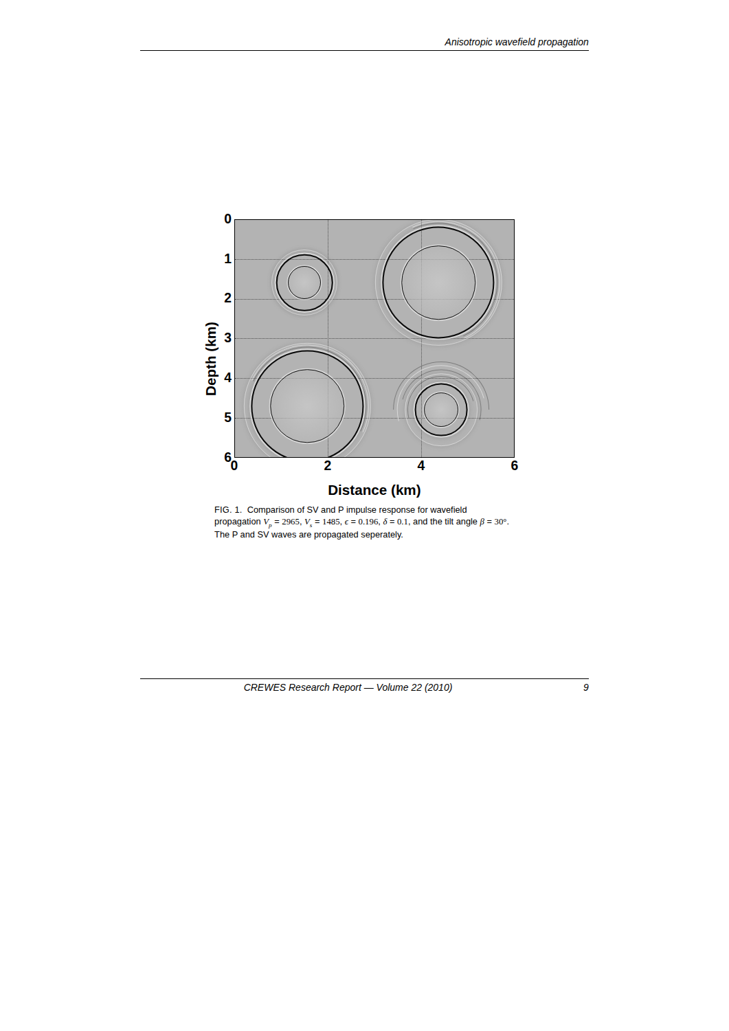Anisotropic wavefield propagation
Depth (km)
0 1 2 3 4 5 6
0 2 4 6
Distance (km)
FIG. 1. Comparison of SV and P impulse response for wavefield propagation Vp = 2965, Vs = 1485, ϵ = 0.196, δ = 0.1, and the tilt angle β = 30°. The P and SV waves are propagated seperately.
CREWES Research Report — Volume 22 (2010)
9